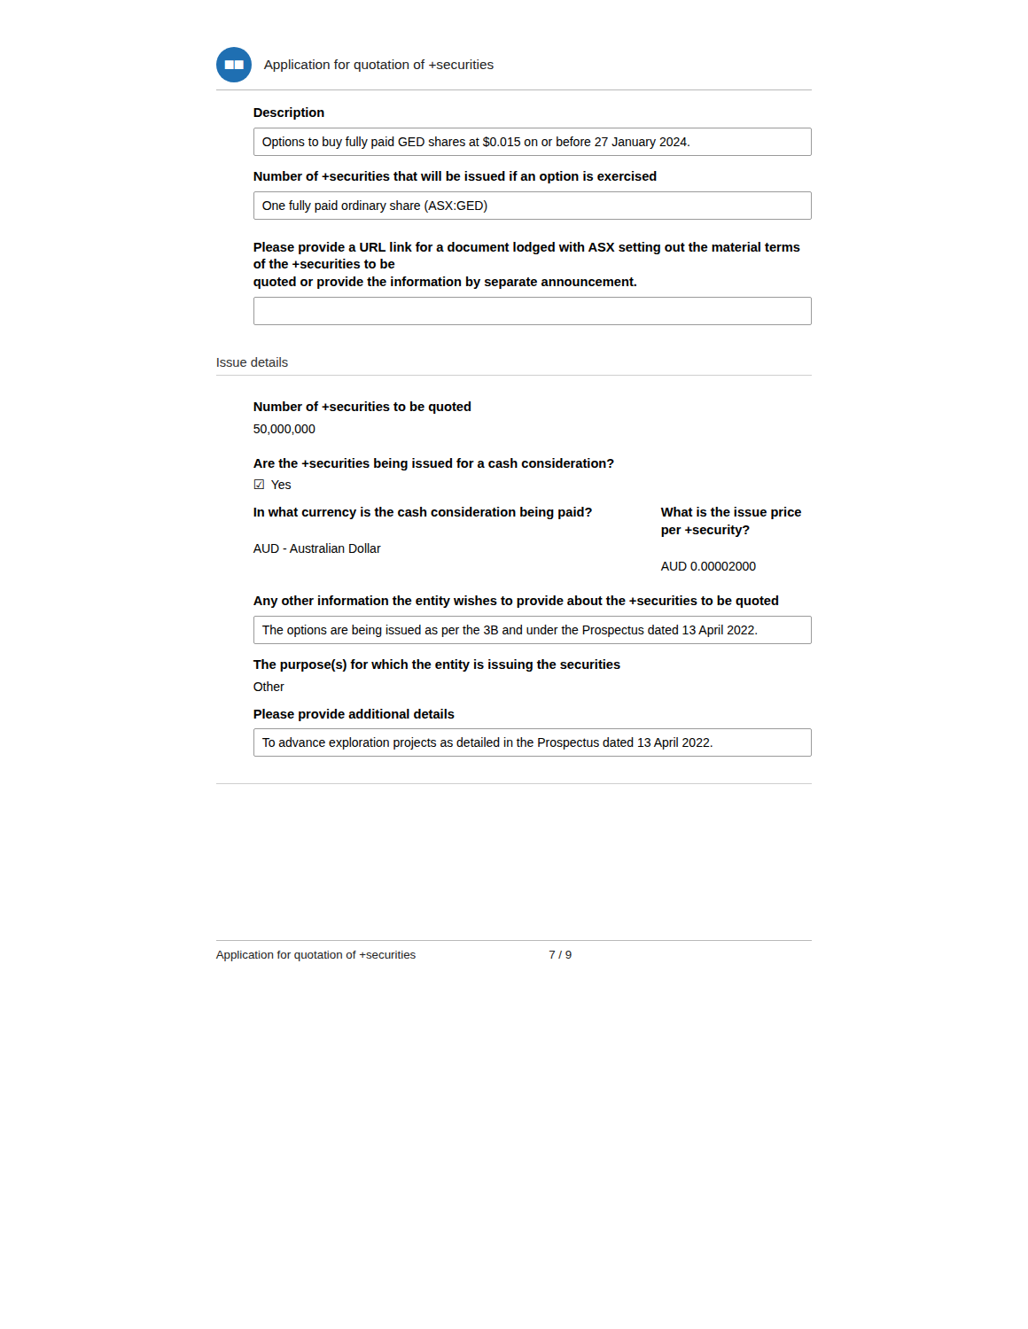■■
Application for quotation of +securities
Description
Options to buy fully paid GED shares at $0.015 on or before 27 January 2024.
Number of +securities that will be issued if an option is exercised
One fully paid ordinary share (ASX:GED)
Please provide a URL link for a document lodged with ASX setting out the material terms of the +securities to be
quoted or provide the information by separate announcement.
Issue details
Number of +securities to be quoted
50,000,000
Are the +securities being issued for a cash consideration?
☑Yes
In what currency is the cash consideration being paid?
AUD - Australian Dollar
What is the issue price per +security?
AUD 0.00002000
Any other information the entity wishes to provide about the +securities to be quoted
The options are being issued as per the 3B and under the Prospectus dated 13 April 2022.
The purpose(s) for which the entity is issuing the securities
Other
Please provide additional details
To advance exploration projects as detailed in the Prospectus dated 13 April 2022.
Application for quotation of +securities 7 / 9